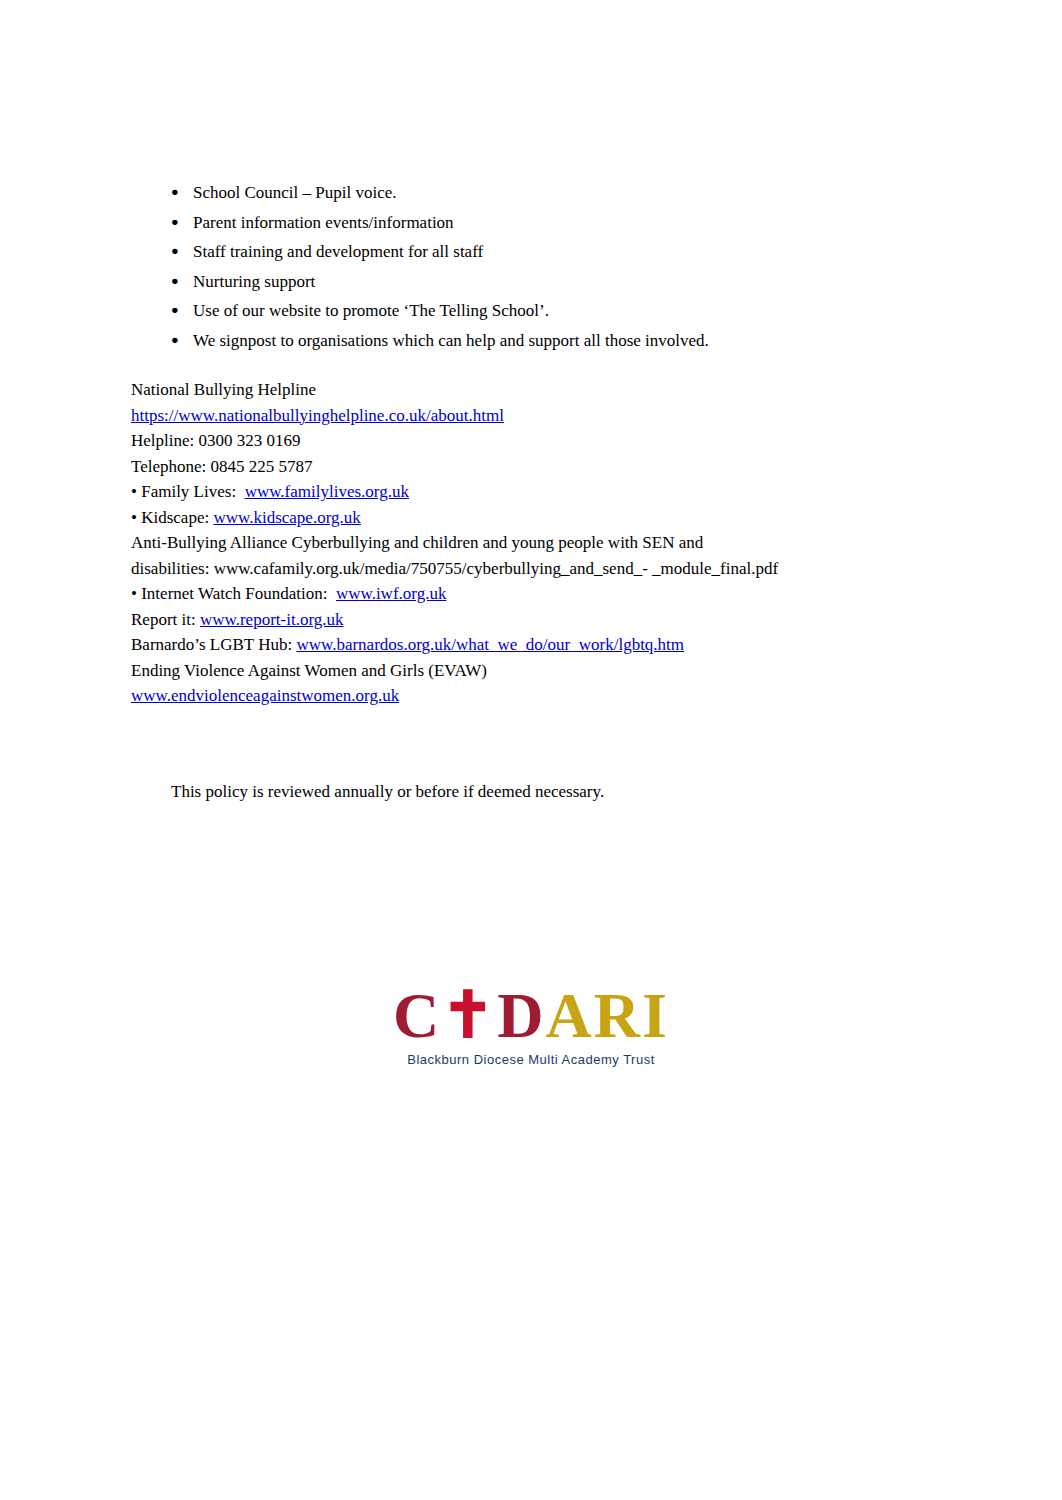School Council – Pupil voice.
Parent information events/information
Staff training and development for all staff
Nurturing support
Use of our website to promote ‘The Telling School’.
We signpost to organisations which can help and support all those involved.
National Bullying Helpline
https://www.nationalbullyinghelpline.co.uk/about.html
Helpline: 0300 323 0169
Telephone: 0845 225 5787
• Family Lives: www.familylives.org.uk
• Kidscape: www.kidscape.org.uk
Anti-Bullying Alliance Cyberbullying and children and young people with SEN and
disabilities: www.cafamily.org.uk/media/750755/cyberbullying_and_send_- _module_final.pdf
• Internet Watch Foundation: www.iwf.org.uk
Report it: www.report-it.org.uk
Barnardo’s LGBT Hub: www.barnardos.org.uk/what_we_do/our_work/lgbtq.htm
Ending Violence Against Women and Girls (EVAW)
www.endviolenceagainstwomen.org.uk
This policy is reviewed annually or before if deemed necessary.
C✝DARI
Blackburn Diocese Multi Academy Trust